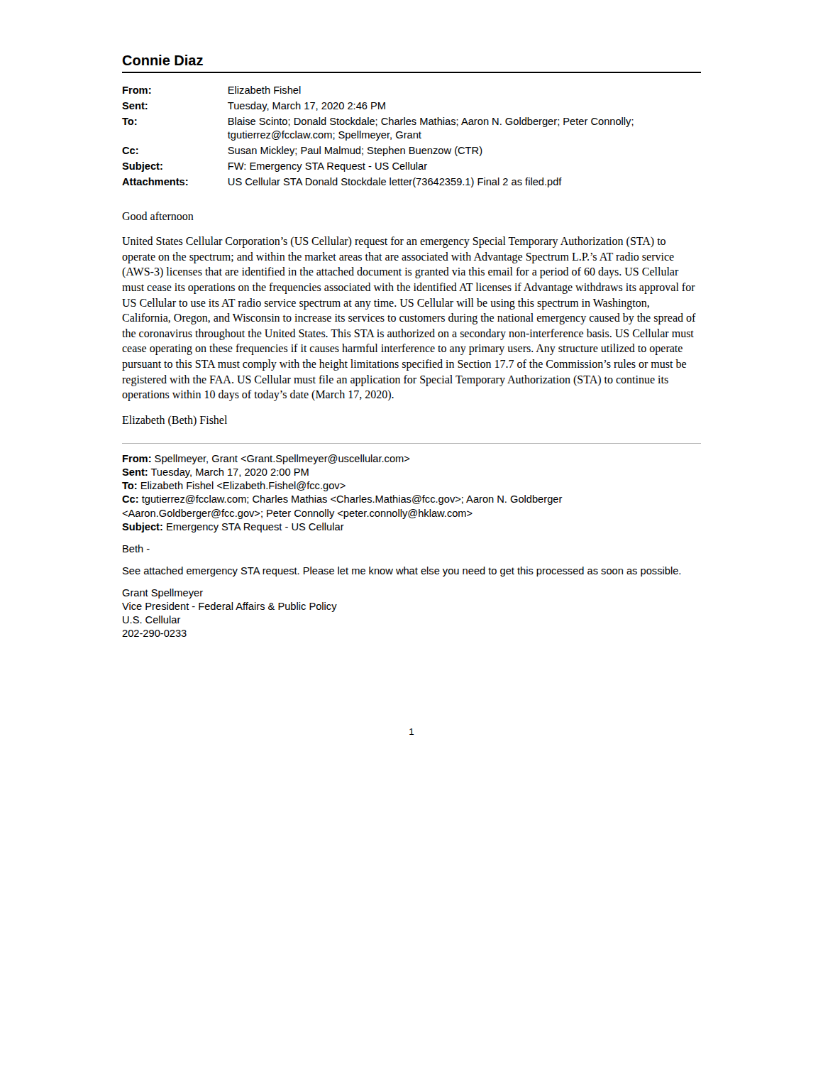Connie Diaz
| From: | Elizabeth Fishel |
| Sent: | Tuesday, March 17, 2020 2:46 PM |
| To: | Blaise Scinto; Donald Stockdale; Charles Mathias; Aaron N. Goldberger; Peter Connolly; tgutierrez@fcclaw.com; Spellmeyer, Grant |
| Cc: | Susan Mickley; Paul Malmud; Stephen Buenzow (CTR) |
| Subject: | FW: Emergency STA Request - US Cellular |
| Attachments: | US Cellular STA Donald Stockdale letter(73642359.1) Final 2 as filed.pdf |
Good afternoon
United States Cellular Corporation’s (US Cellular) request for an emergency Special Temporary Authorization (STA) to operate on the spectrum; and within the market areas that are associated with Advantage Spectrum L.P.’s AT radio service (AWS-3) licenses that are identified in the attached document is granted via this email for a period of 60 days. US Cellular must cease its operations on the frequencies associated with the identified AT licenses if Advantage withdraws its approval for US Cellular to use its AT radio service spectrum at any time. US Cellular will be using this spectrum in Washington, California, Oregon, and Wisconsin to increase its services to customers during the national emergency caused by the spread of the coronavirus throughout the United States. This STA is authorized on a secondary non-interference basis. US Cellular must cease operating on these frequencies if it causes harmful interference to any primary users. Any structure utilized to operate pursuant to this STA must comply with the height limitations specified in Section 17.7 of the Commission’s rules or must be registered with the FAA. US Cellular must file an application for Special Temporary Authorization (STA) to continue its operations within 10 days of today’s date (March 17, 2020).
Elizabeth (Beth) Fishel
From: Spellmeyer, Grant <Grant.Spellmeyer@uscellular.com>
Sent: Tuesday, March 17, 2020 2:00 PM
To: Elizabeth Fishel <Elizabeth.Fishel@fcc.gov>
Cc: tgutierrez@fcclaw.com; Charles Mathias <Charles.Mathias@fcc.gov>; Aaron N. Goldberger <Aaron.Goldberger@fcc.gov>; Peter Connolly <peter.connolly@hklaw.com>
Subject: Emergency STA Request - US Cellular
Beth -
See attached emergency STA request. Please let me know what else you need to get this processed as soon as possible.
Grant Spellmeyer
Vice President - Federal Affairs & Public Policy
U.S. Cellular
202-290-0233
1